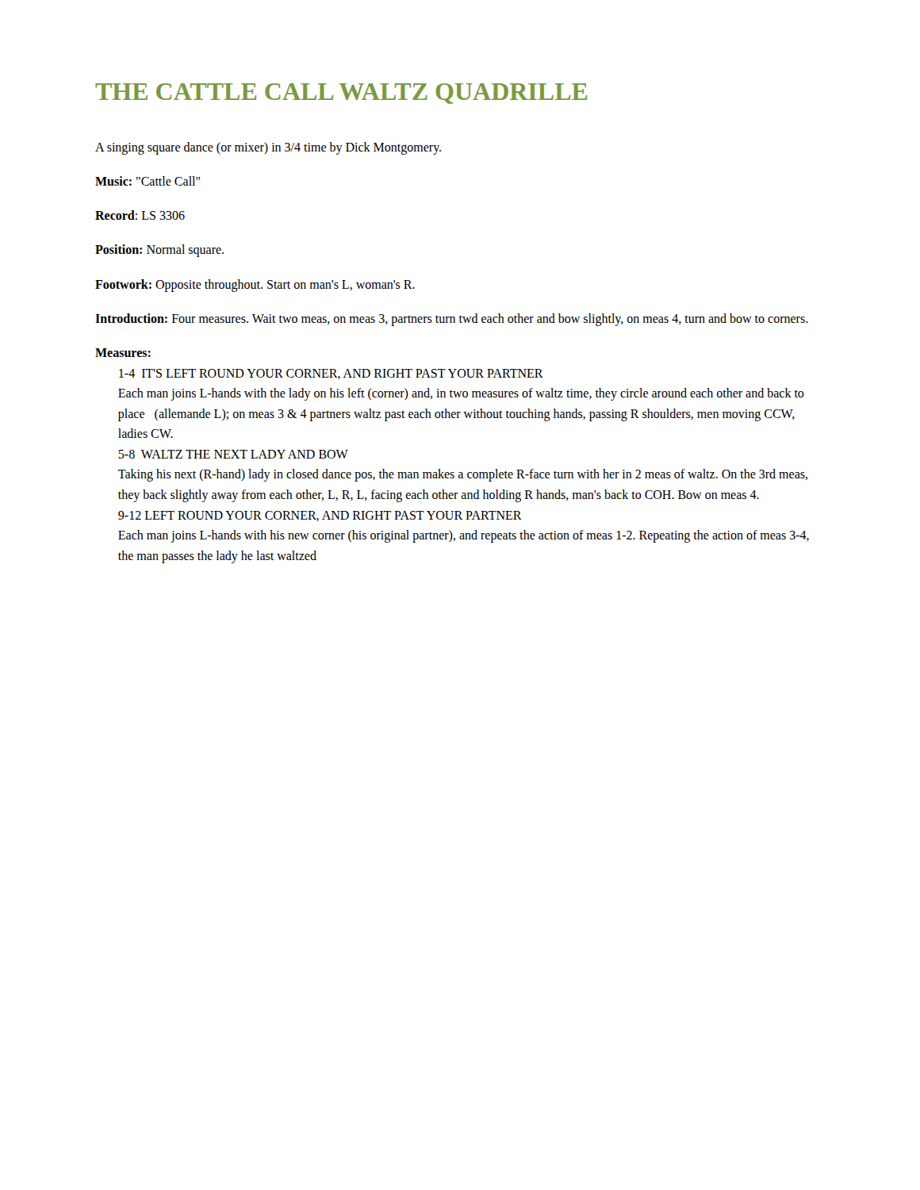THE CATTLE CALL WALTZ QUADRILLE
A singing square dance (or mixer) in 3/4 time by Dick Montgomery.
Music: "Cattle Call"
Record: LS 3306
Position: Normal square.
Footwork: Opposite throughout. Start on man's L, woman's R.
Introduction: Four measures. Wait two meas, on meas 3, partners turn twd each other and bow slightly, on meas 4, turn and bow to corners.
Measures:
1-4 IT'S LEFT ROUND YOUR CORNER, AND RIGHT PAST YOUR PARTNER
Each man joins L-hands with the lady on his left (corner) and, in two measures of waltz time, they circle around each other and back to place (allemande L); on meas 3 & 4 partners waltz past each other without touching hands, passing R shoulders, men moving CCW, ladies CW.
5-8 WALTZ THE NEXT LADY AND BOW
Taking his next (R-hand) lady in closed dance pos, the man makes a complete R-face turn with her in 2 meas of waltz. On the 3rd meas, they back slightly away from each other, L, R, L, facing each other and holding R hands, man's back to COH. Bow on meas 4.
9-12 LEFT ROUND YOUR CORNER, AND RIGHT PAST YOUR PARTNER
Each man joins L-hands with his new corner (his original partner), and repeats the action of meas 1-2. Repeating the action of meas 3-4, the man passes the lady he last waltzed